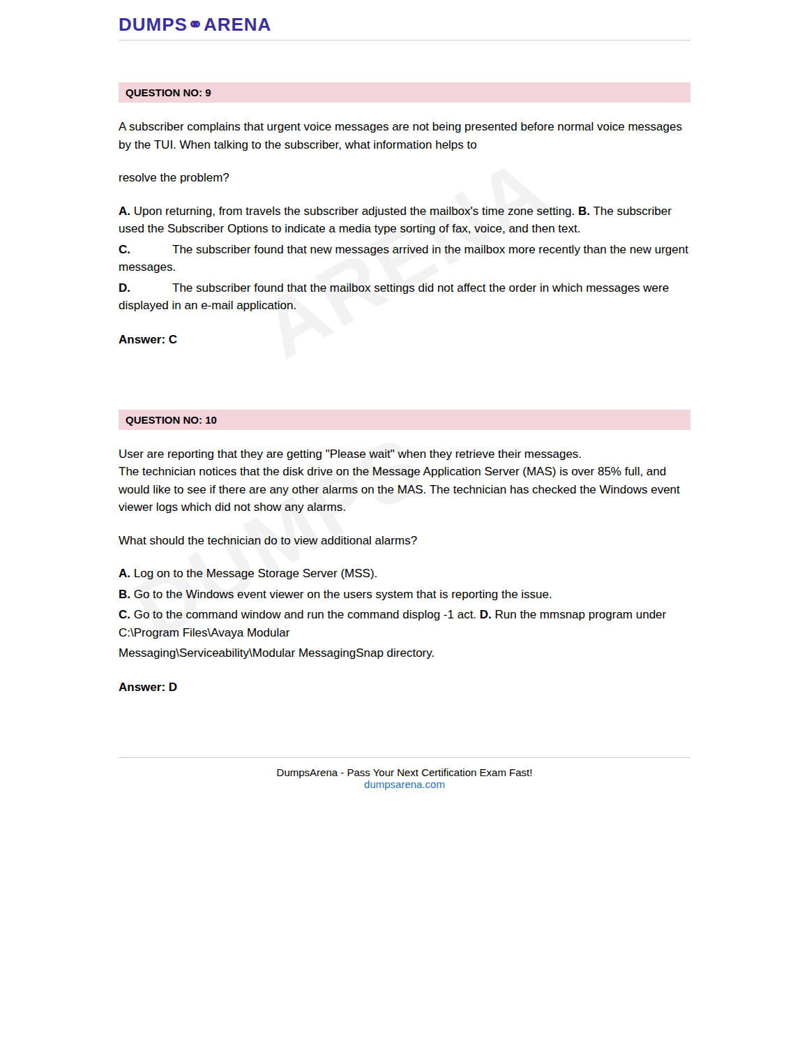ARENA
DUMPS
DUMPS⚭ARENA
QUESTION NO: 9
A subscriber complains that urgent voice messages are not being presented before normal voice messages by the TUI. When talking to the subscriber, what information helps to
resolve the problem?
A. Upon returning, from travels the subscriber adjusted the mailbox's time zone setting. B. The subscriber used the Subscriber Options to indicate a media type sorting of fax, voice, and then text.
C. The subscriber found that new messages arrived in the mailbox more recently than the new urgent messages.
D. The subscriber found that the mailbox settings did not affect the order in which messages were displayed in an e-mail application.
Answer: C
QUESTION NO: 10
User are reporting that they are getting "Please wait" when they retrieve their messages.
The technician notices that the disk drive on the Message Application Server (MAS) is over 85% full, and would like to see if there are any other alarms on the MAS. The technician has checked the Windows event viewer logs which did not show any alarms.
What should the technician do to view additional alarms?
A. Log on to the Message Storage Server (MSS).
B. Go to the Windows event viewer on the users system that is reporting the issue.
C. Go to the command window and run the command displog -1 act. D. Run the mmsnap program under C:\Program Files\Avaya Modular
Messaging\Serviceability\Modular MessagingSnap directory.
Answer: D
DumpsArena - Pass Your Next Certification Exam Fast!
dumpsarena.com